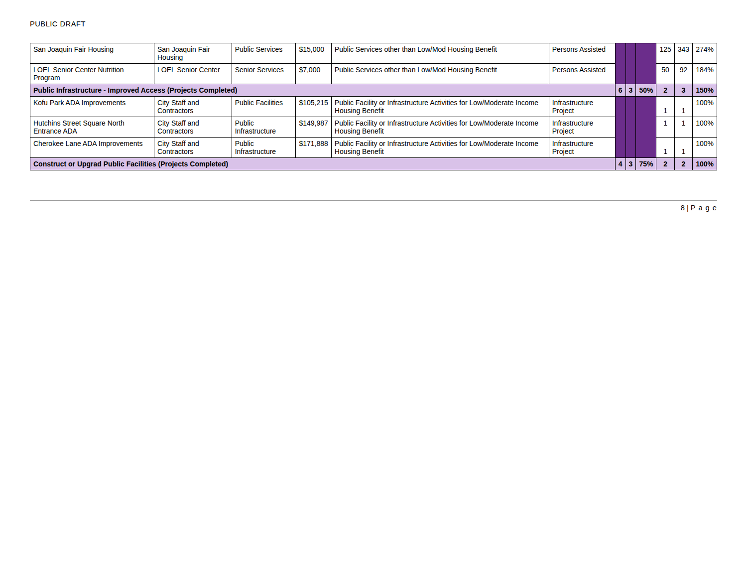PUBLIC DRAFT
| San Joaquin Fair Housing | San Joaquin Fair Housing | Public Services | $15,000 | Public Services other than Low/Mod Housing Benefit | Persons Assisted | | | | 125 | 343 | 274% |
| LOEL Senior Center Nutrition Program | LOEL Senior Center | Senior Services | $7,000 | Public Services other than Low/Mod Housing Benefit | Persons Assisted | 50 | 92 | 184% |
| Public Infrastructure - Improved Access (Projects Completed) | 6 | 3 | 50% | 2 | 3 | 150% |
| Kofu Park ADA Improvements | City Staff and Contractors | Public Facilities | $105,215 | Public Facility or Infrastructure Activities for Low/Moderate Income Housing Benefit | Infrastructure Project | | | | 1 | 1 | 100% |
| Hutchins Street Square North Entrance ADA | City Staff and Contractors | Public Infrastructure | $149,987 | Public Facility or Infrastructure Activities for Low/Moderate Income Housing Benefit | Infrastructure Project | 1 | 1 | 100% |
| Cherokee Lane ADA Improvements | City Staff and Contractors | Public Infrastructure | $171,888 | Public Facility or Infrastructure Activities for Low/Moderate Income Housing Benefit | Infrastructure Project | 1 | 1 | 100% |
| Construct or Upgrad Public Facilities (Projects Completed) | 4 | 3 | 75% | 2 | 2 | 100% |
8 | P a g e